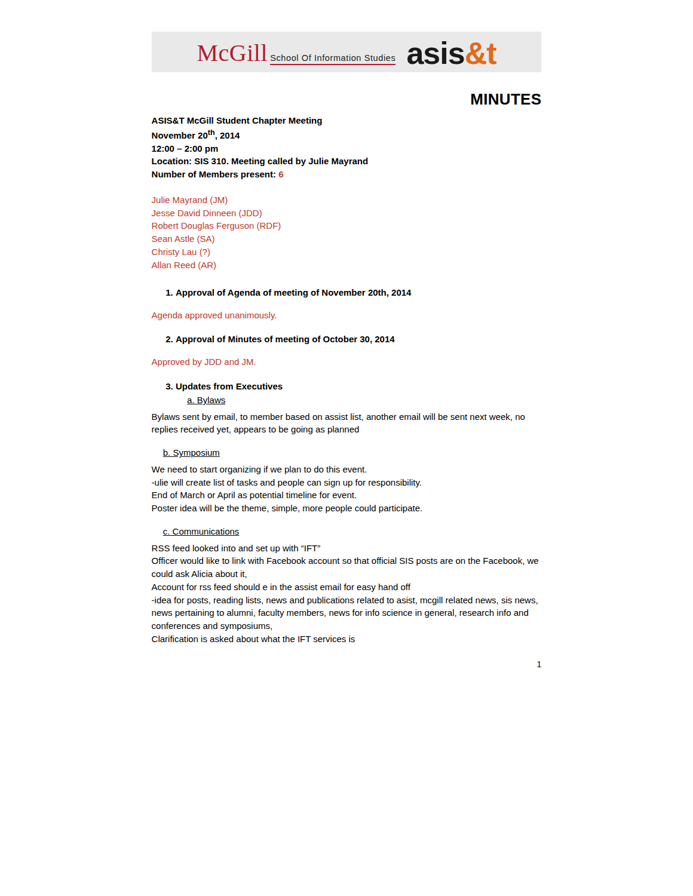McGill School Of Information Studies asis&t
MINUTES
ASIS&T McGill Student Chapter Meeting
November 20th, 2014
12:00 – 2:00 pm
Location: SIS 310. Meeting called by Julie Mayrand
Number of Members present: 6
Julie Mayrand (JM)
Jesse David Dinneen (JDD)
Robert Douglas Ferguson (RDF)
Sean Astle (SA)
Christy Lau (?)
Allan Reed (AR)
Approval of Agenda of meeting of November 20th, 2014
Agenda approved unanimously.
Approval of Minutes of meeting of October 30, 2014
Approved by JDD and JM.
Updates from Executives
a. Bylaws
Bylaws sent by email, to member based on assist list, another email will be sent next week, no replies received yet, appears to be going as planned
b. Symposium
We need to start organizing if we plan to do this event.
-ulie will create list of tasks and people can sign up for responsibility.
End of March or April as potential timeline for event.
Poster idea will be the theme, simple, more people could participate.
c. Communications
RSS feed looked into and set up with “IFT”
Officer would like to link with Facebook account so that official SIS posts are on the Facebook, we could ask Alicia about it,
Account for rss feed should e in the assist email for easy hand off
-idea for posts, reading lists, news and publications related to asist, mcgill related news, sis news, news pertaining to alumni, faculty members, news for info science in general, research info and conferences and symposiums,
Clarification is asked about what the IFT services is
1